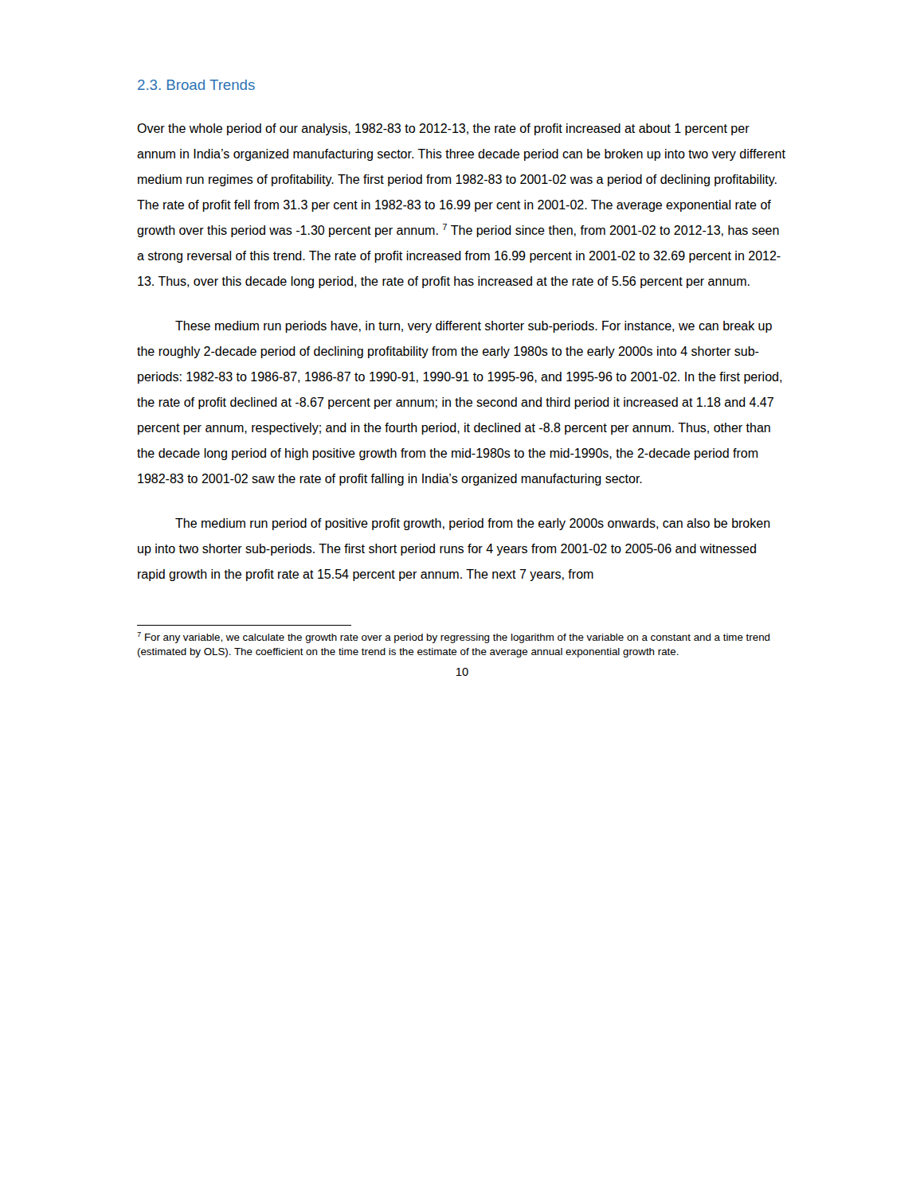2.3. Broad Trends
Over the whole period of our analysis, 1982-83 to 2012-13, the rate of profit increased at about 1 percent per annum in India’s organized manufacturing sector. This three decade period can be broken up into two very different medium run regimes of profitability. The first period from 1982-83 to 2001-02 was a period of declining profitability. The rate of profit fell from 31.3 per cent in 1982-83 to 16.99 per cent in 2001-02. The average exponential rate of growth over this period was -1.30 percent per annum. 7 The period since then, from 2001-02 to 2012-13, has seen a strong reversal of this trend. The rate of profit increased from 16.99 percent in 2001-02 to 32.69 percent in 2012-13. Thus, over this decade long period, the rate of profit has increased at the rate of 5.56 percent per annum.
These medium run periods have, in turn, very different shorter sub-periods. For instance, we can break up the roughly 2-decade period of declining profitability from the early 1980s to the early 2000s into 4 shorter sub-periods: 1982-83 to 1986-87, 1986-87 to 1990-91, 1990-91 to 1995-96, and 1995-96 to 2001-02. In the first period, the rate of profit declined at -8.67 percent per annum; in the second and third period it increased at 1.18 and 4.47 percent per annum, respectively; and in the fourth period, it declined at -8.8 percent per annum. Thus, other than the decade long period of high positive growth from the mid-1980s to the mid-1990s, the 2-decade period from 1982-83 to 2001-02 saw the rate of profit falling in India’s organized manufacturing sector.
The medium run period of positive profit growth, period from the early 2000s onwards, can also be broken up into two shorter sub-periods. The first short period runs for 4 years from 2001-02 to 2005-06 and witnessed rapid growth in the profit rate at 15.54 percent per annum. The next 7 years, from
7 For any variable, we calculate the growth rate over a period by regressing the logarithm of the variable on a constant and a time trend (estimated by OLS). The coefficient on the time trend is the estimate of the average annual exponential growth rate.
10